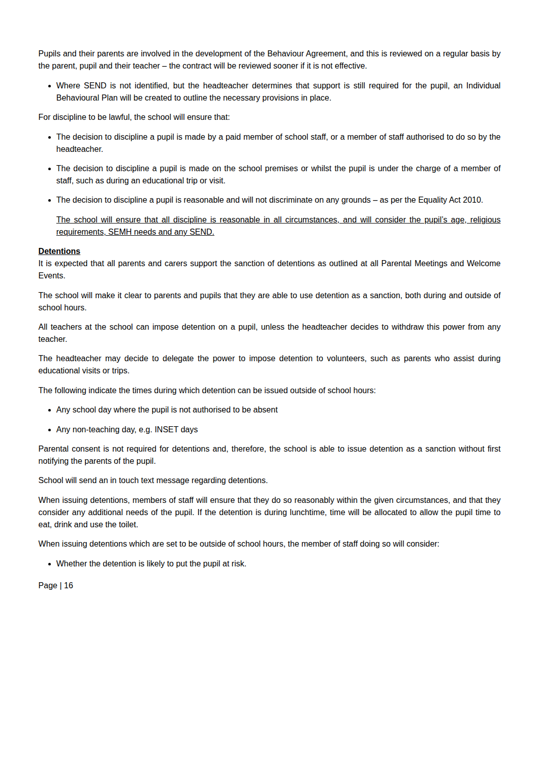Pupils and their parents are involved in the development of the Behaviour Agreement, and this is reviewed on a regular basis by the parent, pupil and their teacher – the contract will be reviewed sooner if it is not effective.
Where SEND is not identified, but the headteacher determines that support is still required for the pupil, an Individual Behavioural Plan will be created to outline the necessary provisions in place.
For discipline to be lawful, the school will ensure that:
The decision to discipline a pupil is made by a paid member of school staff, or a member of staff authorised to do so by the headteacher.
The decision to discipline a pupil is made on the school premises or whilst the pupil is under the charge of a member of staff, such as during an educational trip or visit.
The decision to discipline a pupil is reasonable and will not discriminate on any grounds – as per the Equality Act 2010.
The school will ensure that all discipline is reasonable in all circumstances, and will consider the pupil’s age, religious requirements, SEMH needs and any SEND.
Detentions
It is expected that all parents and carers support the sanction of detentions as outlined at all Parental Meetings and Welcome Events.
The school will make it clear to parents and pupils that they are able to use detention as a sanction, both during and outside of school hours.
All teachers at the school can impose detention on a pupil, unless the headteacher decides to withdraw this power from any teacher.
The headteacher may decide to delegate the power to impose detention to volunteers, such as parents who assist during educational visits or trips.
The following indicate the times during which detention can be issued outside of school hours:
Any school day where the pupil is not authorised to be absent
Any non-teaching day, e.g. INSET days
Parental consent is not required for detentions and, therefore, the school is able to issue detention as a sanction without first notifying the parents of the pupil.
School will send an in touch text message regarding detentions.
When issuing detentions, members of staff will ensure that they do so reasonably within the given circumstances, and that they consider any additional needs of the pupil. If the detention is during lunchtime, time will be allocated to allow the pupil time to eat, drink and use the toilet.
When issuing detentions which are set to be outside of school hours, the member of staff doing so will consider:
Whether the detention is likely to put the pupil at risk.
Page | 16